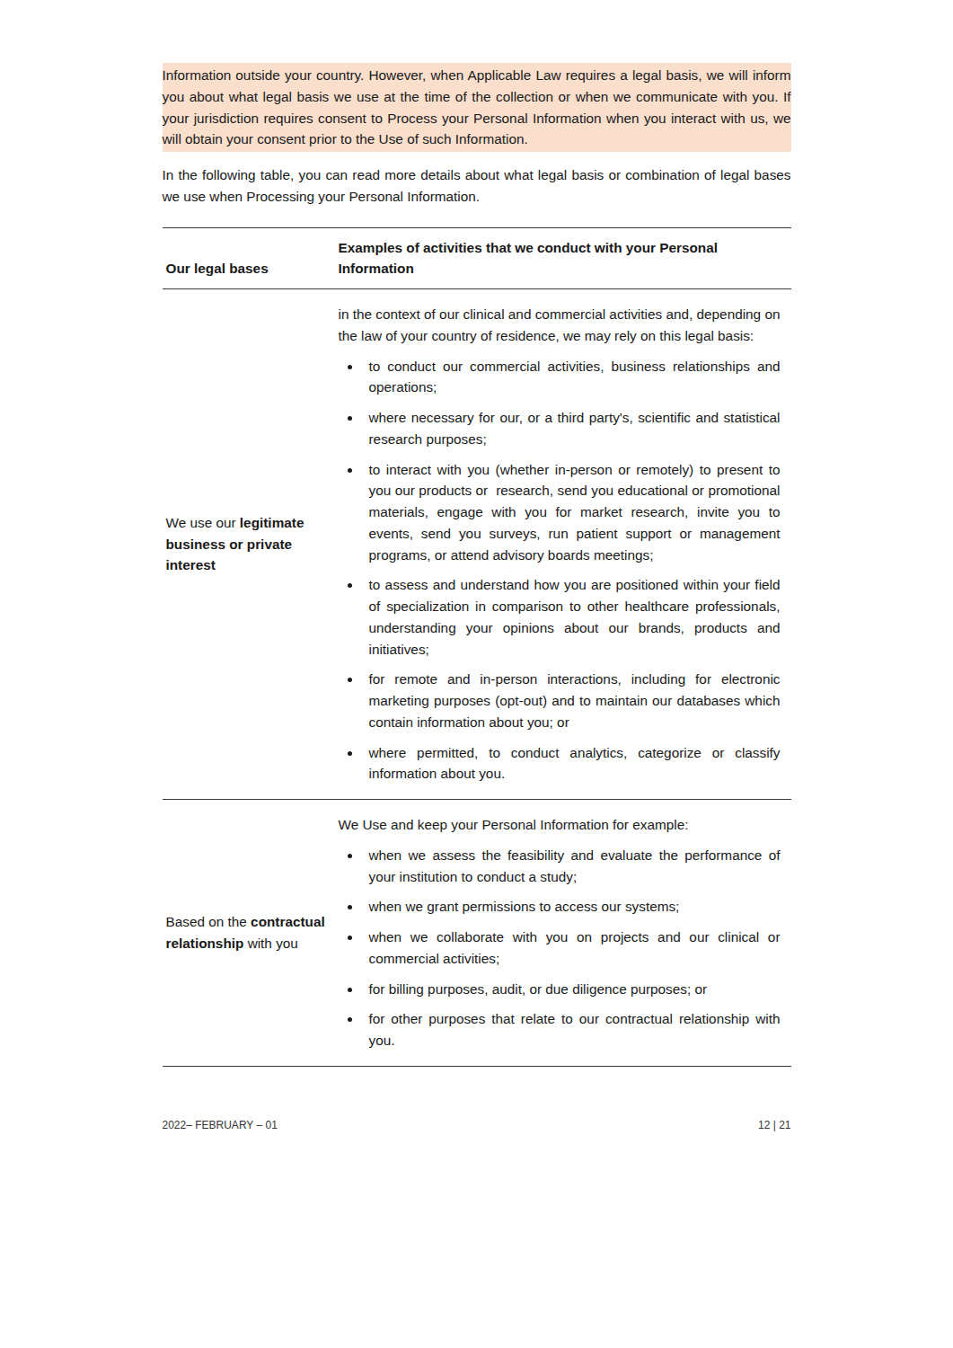Information outside your country. However, when Applicable Law requires a legal basis, we will inform you about what legal basis we use at the time of the collection or when we communicate with you. If your jurisdiction requires consent to Process your Personal Information when you interact with us, we will obtain your consent prior to the Use of such Information.
In the following table, you can read more details about what legal basis or combination of legal bases we use when Processing your Personal Information.
| Our legal bases | Examples of activities that we conduct with your Personal Information |
| --- | --- |
| We use our legitimate business or private interest | in the context of our clinical and commercial activities and, depending on the law of your country of residence, we may rely on this legal basis: to conduct our commercial activities, business relationships and operations; where necessary for our, or a third party's, scientific and statistical research purposes; to interact with you (whether in-person or remotely) to present to you our products or research, send you educational or promotional materials, engage with you for market research, invite you to events, send you surveys, run patient support or management programs, or attend advisory boards meetings; to assess and understand how you are positioned within your field of specialization in comparison to other healthcare professionals, understanding your opinions about our brands, products and initiatives; for remote and in-person interactions, including for electronic marketing purposes (opt-out) and to maintain our databases which contain information about you; or where permitted, to conduct analytics, categorize or classify information about you. |
| Based on the contractual relationship with you | We Use and keep your Personal Information for example: when we assess the feasibility and evaluate the performance of your institution to conduct a study; when we grant permissions to access our systems; when we collaborate with you on projects and our clinical or commercial activities; for billing purposes, audit, or due diligence purposes; or for other purposes that relate to our contractual relationship with you. |
2022– FEBRUARY – 01 12 | 21